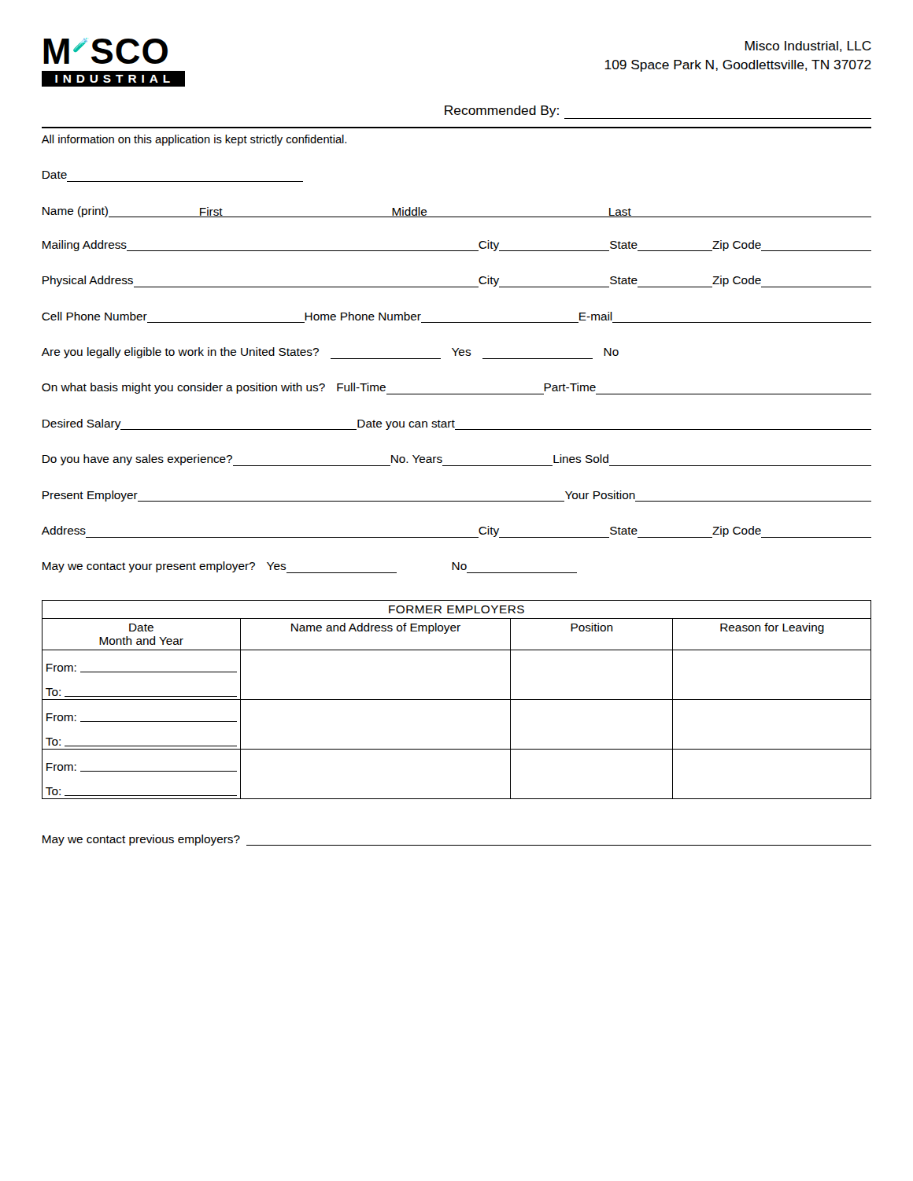M🧪SCO
INDUSTRIAL
Misco Industrial, LLC
109 Space Park N, Goodlettsville, TN 37072
Recommended By:
All information on this application is kept strictly confidential.
Date
Name (print)
First Middle Last
Mailing Address City State Zip Code
Physical Address City State Zip Code
Cell Phone Number Home Phone Number E-mail
Are you legally eligible to work in the United States? Yes No
On what basis might you consider a position with us? Full-Time Part-Time
Desired Salary Date you can start
Do you have any sales experience? No. Years Lines Sold
Present Employer Your Position
Address City State Zip Code
May we contact your present employer? Yes No
FORMER EMPLOYERS
| Date Month and Year | Name and Address of Employer | Position | Reason for Leaving |
| --- | --- | --- | --- |
| From: To: | | | |
| From: To: | | | |
| From: To: | | | |
May we contact previous employers?